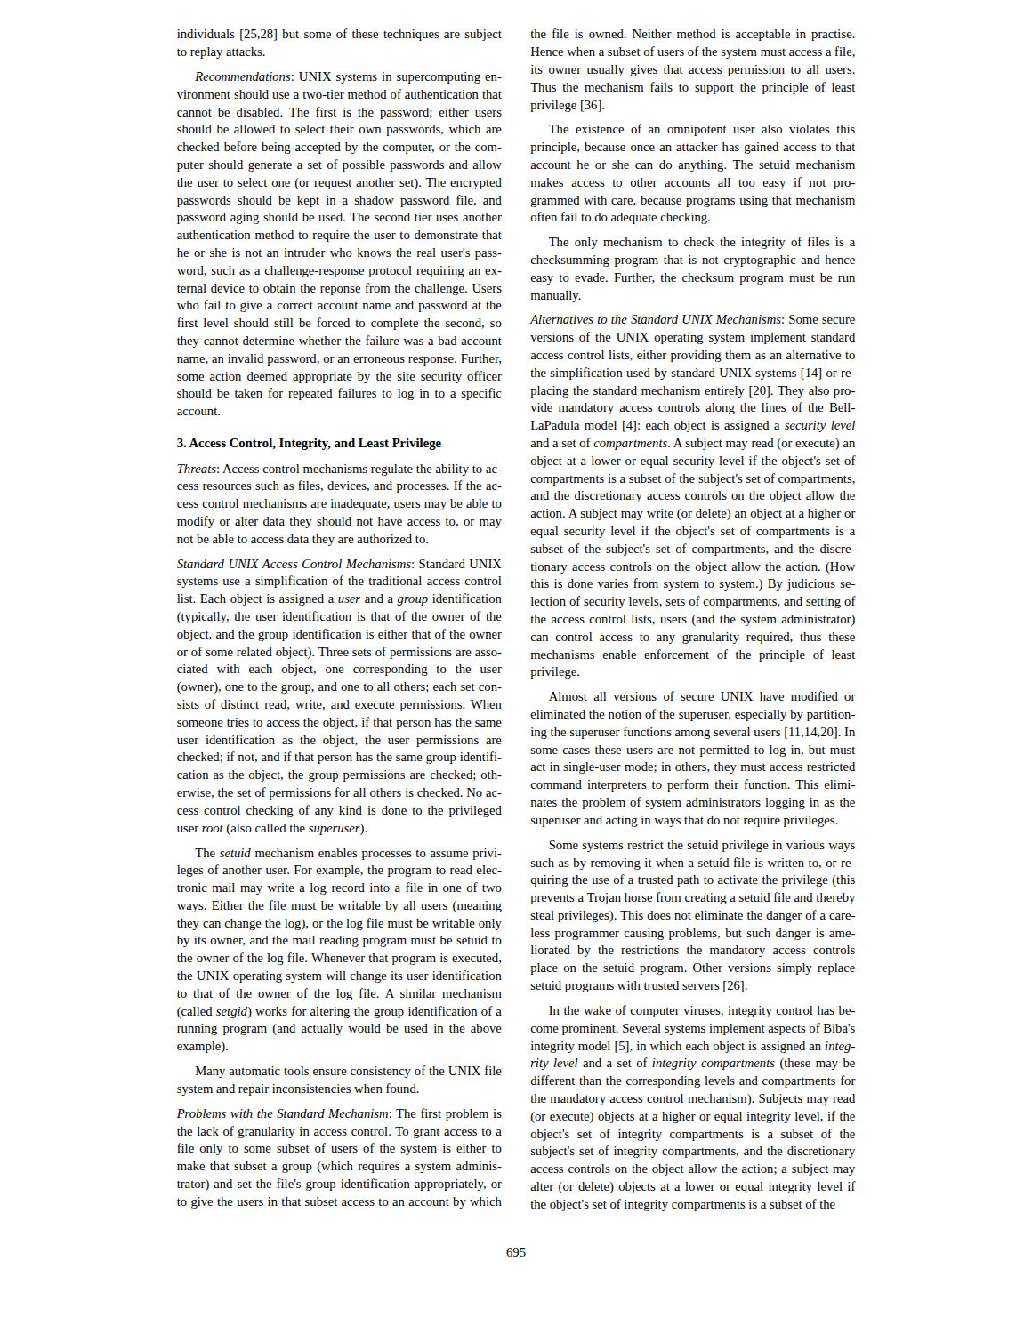individuals [25,28] but some of these techniques are subject to replay attacks.
Recommendations: UNIX systems in supercomputing environment should use a two-tier method of authentication that cannot be disabled. The first is the password; either users should be allowed to select their own passwords, which are checked before being accepted by the computer, or the computer should generate a set of possible passwords and allow the user to select one (or request another set). The encrypted passwords should be kept in a shadow password file, and password aging should be used. The second tier uses another authentication method to require the user to demonstrate that he or she is not an intruder who knows the real user's password, such as a challenge-response protocol requiring an external device to obtain the reponse from the challenge. Users who fail to give a correct account name and password at the first level should still be forced to complete the second, so they cannot determine whether the failure was a bad account name, an invalid password, or an erroneous response. Further, some action deemed appropriate by the site security officer should be taken for repeated failures to log in to a specific account.
3. Access Control, Integrity, and Least Privilege
Threats: Access control mechanisms regulate the ability to access resources such as files, devices, and processes. If the access control mechanisms are inadequate, users may be able to modify or alter data they should not have access to, or may not be able to access data they are authorized to.
Standard UNIX Access Control Mechanisms: Standard UNIX systems use a simplification of the traditional access control list. Each object is assigned a user and a group identification (typically, the user identification is that of the owner of the object, and the group identification is either that of the owner or of some related object). Three sets of permissions are associated with each object, one corresponding to the user (owner), one to the group, and one to all others; each set consists of distinct read, write, and execute permissions. When someone tries to access the object, if that person has the same user identification as the object, the user permissions are checked; if not, and if that person has the same group identification as the object, the group permissions are checked; otherwise, the set of permissions for all others is checked. No access control checking of any kind is done to the privileged user root (also called the superuser).
The setuid mechanism enables processes to assume privileges of another user. For example, the program to read electronic mail may write a log record into a file in one of two ways. Either the file must be writable by all users (meaning they can change the log), or the log file must be writable only by its owner, and the mail reading program must be setuid to the owner of the log file. Whenever that program is executed, the UNIX operating system will change its user identification to that of the owner of the log file. A similar mechanism (called setgid) works for altering the group identification of a running program (and actually would be used in the above example).
Many automatic tools ensure consistency of the UNIX file system and repair inconsistencies when found.
Problems with the Standard Mechanism: The first problem is the lack of granularity in access control. To grant access to a file only to some subset of users of the system is either to make that subset a group (which requires a system administrator) and set the file's group identification appropriately, or to give the users in that subset access to an account by which the file is owned. Neither method is acceptable in practise. Hence when a subset of users of the system must access a file, its owner usually gives that access permission to all users. Thus the mechanism fails to support the principle of least privilege [36].
The existence of an omnipotent user also violates this principle, because once an attacker has gained access to that account he or she can do anything. The setuid mechanism makes access to other accounts all too easy if not programmed with care, because programs using that mechanism often fail to do adequate checking.
The only mechanism to check the integrity of files is a checksumming program that is not cryptographic and hence easy to evade. Further, the checksum program must be run manually.
Alternatives to the Standard UNIX Mechanisms: Some secure versions of the UNIX operating system implement standard access control lists, either providing them as an alternative to the simplification used by standard UNIX systems [14] or replacing the standard mechanism entirely [20]. They also provide mandatory access controls along the lines of the Bell-LaPadula model [4]: each object is assigned a security level and a set of compartments. A subject may read (or execute) an object at a lower or equal security level if the object's set of compartments is a subset of the subject's set of compartments, and the discretionary access controls on the object allow the action. A subject may write (or delete) an object at a higher or equal security level if the object's set of compartments is a subset of the subject's set of compartments, and the discretionary access controls on the object allow the action. (How this is done varies from system to system.) By judicious selection of security levels, sets of compartments, and setting of the access control lists, users (and the system administrator) can control access to any granularity required, thus these mechanisms enable enforcement of the principle of least privilege.
Almost all versions of secure UNIX have modified or eliminated the notion of the superuser, especially by partitioning the superuser functions among several users [11,14,20]. In some cases these users are not permitted to log in, but must act in single-user mode; in others, they must access restricted command interpreters to perform their function. This eliminates the problem of system administrators logging in as the superuser and acting in ways that do not require privileges.
Some systems restrict the setuid privilege in various ways such as by removing it when a setuid file is written to, or requiring the use of a trusted path to activate the privilege (this prevents a Trojan horse from creating a setuid file and thereby steal privileges). This does not eliminate the danger of a careless programmer causing problems, but such danger is ameliorated by the restrictions the mandatory access controls place on the setuid program. Other versions simply replace setuid programs with trusted servers [26].
In the wake of computer viruses, integrity control has become prominent. Several systems implement aspects of Biba's integrity model [5], in which each object is assigned an integrity level and a set of integrity compartments (these may be different than the corresponding levels and compartments for the mandatory access control mechanism). Subjects may read (or execute) objects at a higher or equal integrity level, if the object's set of integrity compartments is a subset of the subject's set of integrity compartments, and the discretionary access controls on the object allow the action; a subject may alter (or delete) objects at a lower or equal integrity level if the object's set of integrity compartments is a subset of the
695